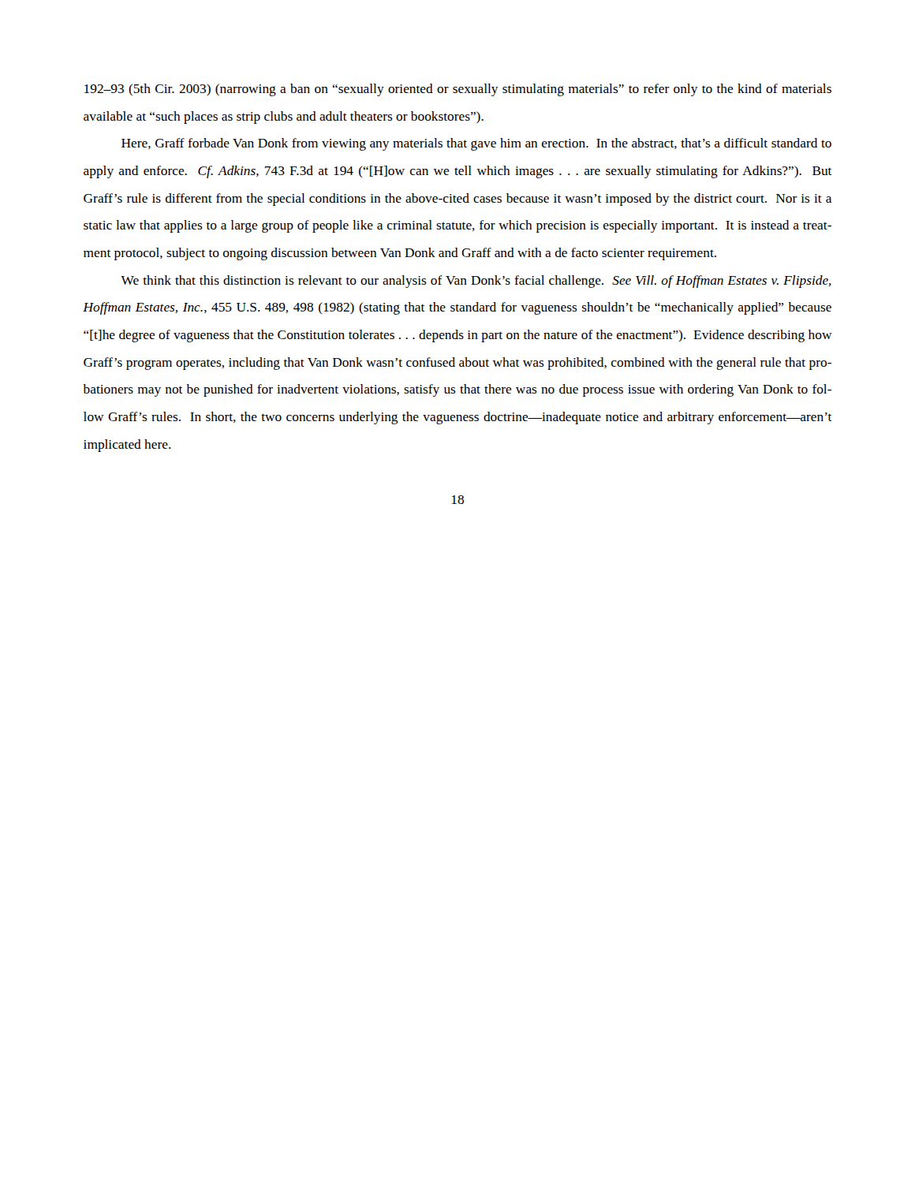192–93 (5th Cir. 2003) (narrowing a ban on “sexually oriented or sexually stimulating materials” to refer only to the kind of materials available at “such places as strip clubs and adult theaters or bookstores”).
Here, Graff forbade Van Donk from viewing any materials that gave him an erection. In the abstract, that’s a difficult standard to apply and enforce. Cf. Adkins, 743 F.3d at 194 (“[H]ow can we tell which images . . . are sexually stimulating for Adkins?”). But Graff’s rule is different from the special conditions in the above-cited cases because it wasn’t imposed by the district court. Nor is it a static law that applies to a large group of people like a criminal statute, for which precision is especially important. It is instead a treatment protocol, subject to ongoing discussion between Van Donk and Graff and with a de facto scienter requirement.
We think that this distinction is relevant to our analysis of Van Donk’s facial challenge. See Vill. of Hoffman Estates v. Flipside, Hoffman Estates, Inc., 455 U.S. 489, 498 (1982) (stating that the standard for vagueness shouldn’t be “mechanically applied” because “[t]he degree of vagueness that the Constitution tolerates . . . depends in part on the nature of the enactment”). Evidence describing how Graff’s program operates, including that Van Donk wasn’t confused about what was prohibited, combined with the general rule that probationers may not be punished for inadvertent violations, satisfy us that there was no due process issue with ordering Van Donk to follow Graff’s rules. In short, the two concerns underlying the vagueness doctrine—inadequate notice and arbitrary enforcement—aren’t implicated here.
18